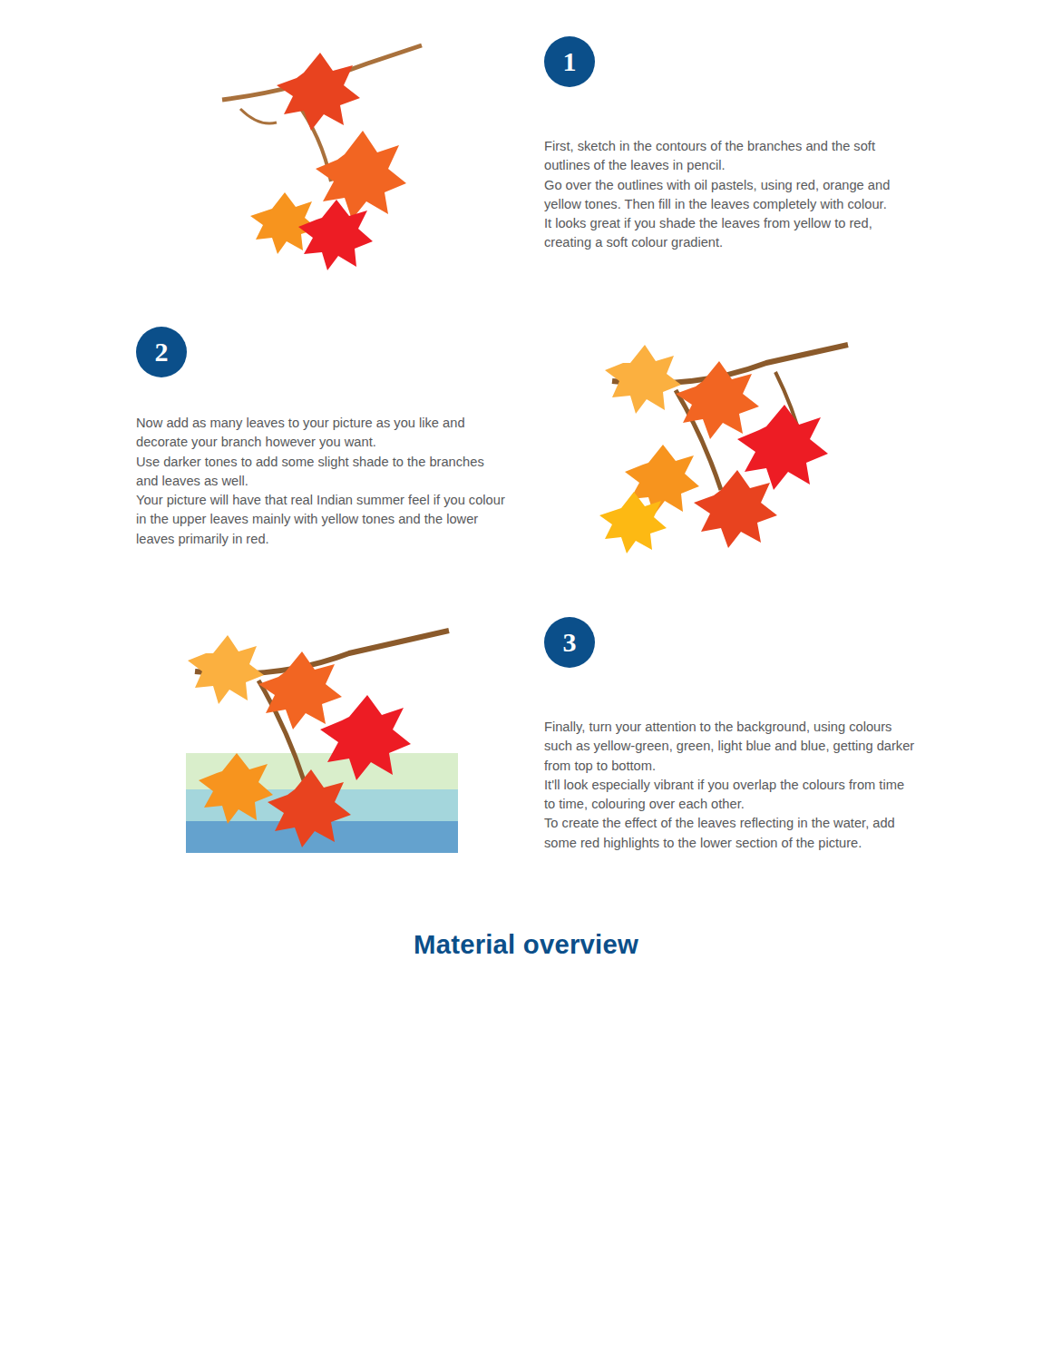1
First, sketch in the contours of the branches and the soft outlines of the leaves in pencil.
Go over the outlines with oil pastels, using red, orange and yellow tones. Then fill in the leaves completely with colour.
It looks great if you shade the leaves from yellow to red, creating a soft colour gradient.
2
Now add as many leaves to your picture as you like and decorate your branch however you want.
Use darker tones to add some slight shade to the branches and leaves as well.
Your picture will have that real Indian summer feel if you colour in the upper leaves mainly with yellow tones and the lower leaves primarily in red.
3
Finally, turn your attention to the background, using colours such as yellow-green, green, light blue and blue, getting darker from top to bottom.
It'll look especially vibrant if you overlap the colours from time to time, colouring over each other.
To create the effect of the leaves reflecting in the water, add some red highlights to the lower section of the picture.
Material overview